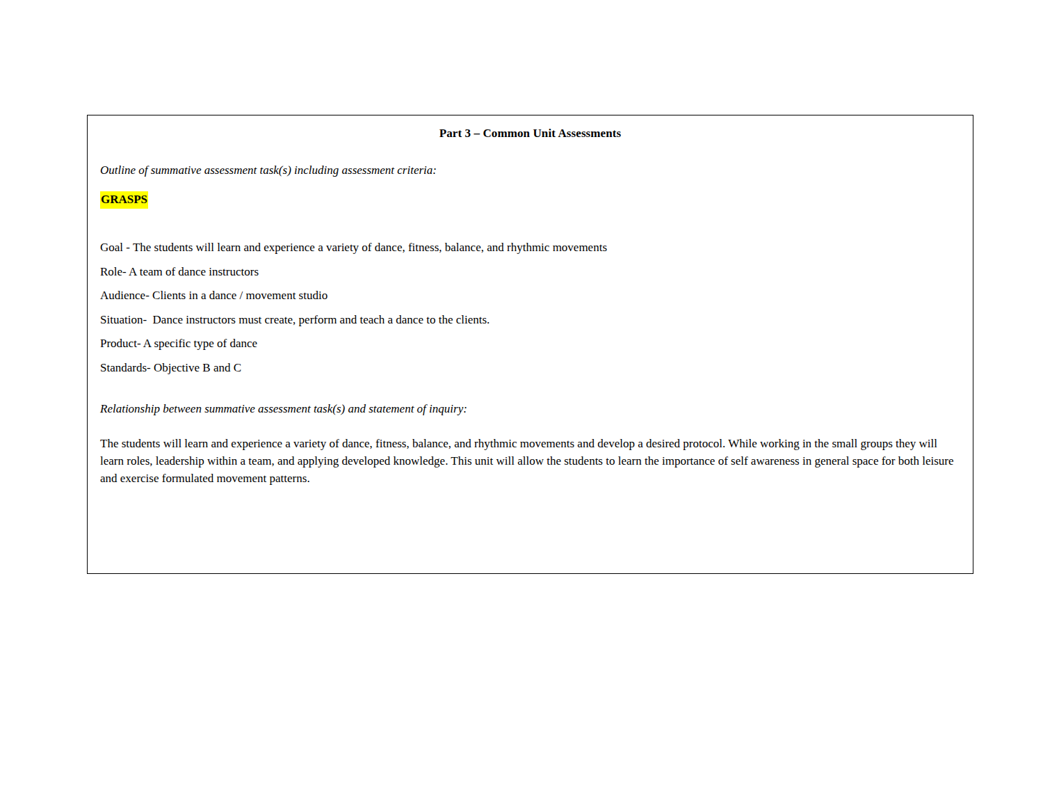Part 3 – Common Unit Assessments
Outline of summative assessment task(s) including assessment criteria:
GRASPS
Goal - The students will learn and experience a variety of dance, fitness, balance, and rhythmic movements
Role- A team of dance instructors
Audience- Clients in a dance / movement studio
Situation- Dance instructors must create, perform and teach a dance to the clients.
Product- A specific type of dance
Standards- Objective B and C
Relationship between summative assessment task(s) and statement of inquiry:
The students will learn and experience a variety of dance, fitness, balance, and rhythmic movements and develop a desired protocol. While working in the small groups they will learn roles, leadership within a team, and applying developed knowledge. This unit will allow the students to learn the importance of self awareness in general space for both leisure and exercise formulated movement patterns.